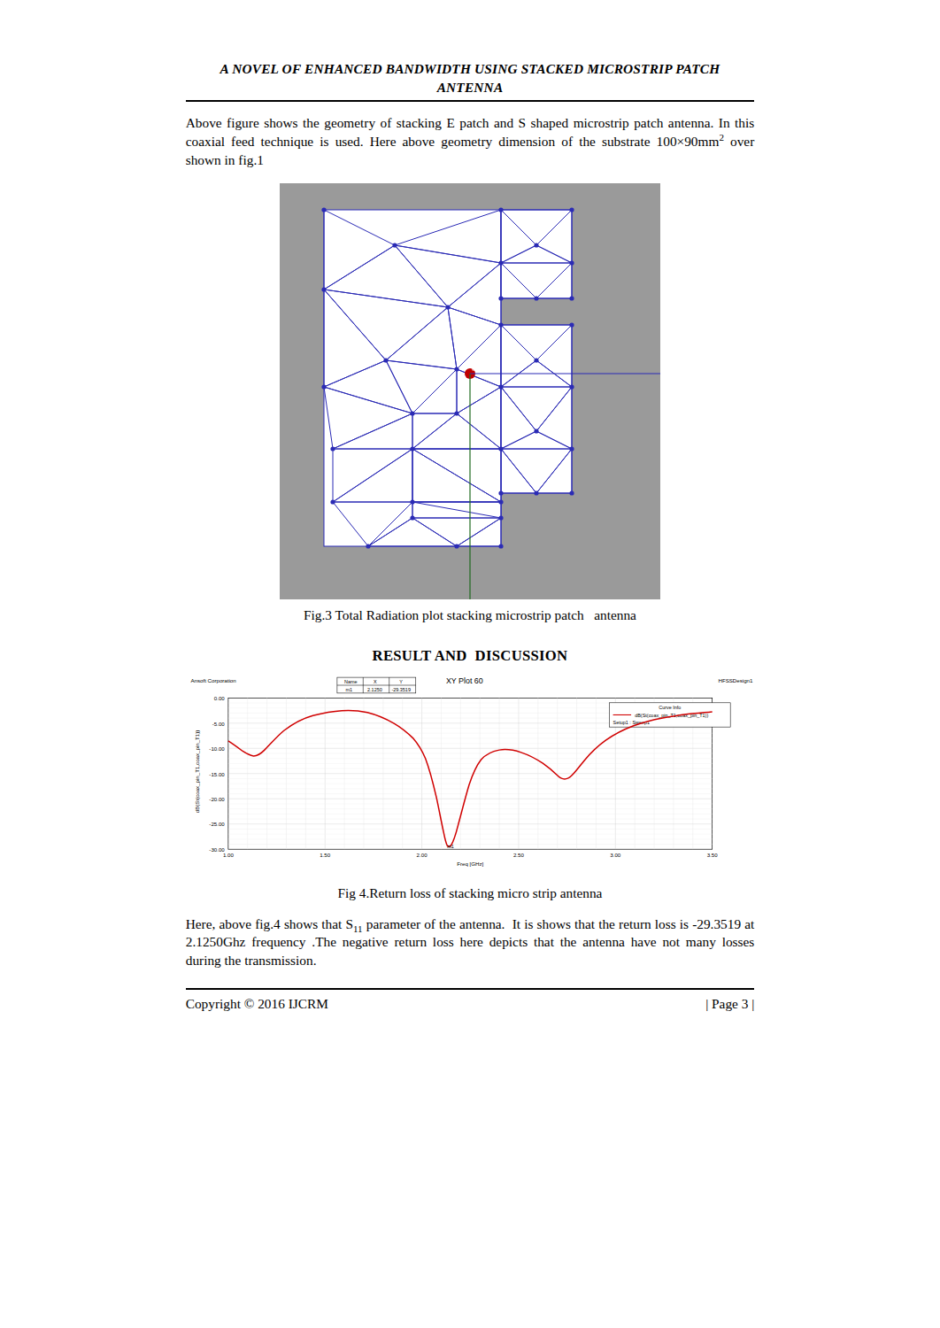A NOVEL OF ENHANCED BANDWIDTH USING STACKED MICROSTRIP PATCH ANTENNA
Above figure shows the geometry of stacking E patch and S shaped microstrip patch antenna. In this coaxial feed technique is used. Here above geometry dimension of the substrate 100×90mm2 over shown in fig.1
Fig.3 Total Radiation plot stacking microstrip patch antenna
RESULT AND DISCUSSION
Ansoft Corporation XY Plot 60 HFSSDesign1 Name X Y m1 2.1250 -29.3519 0.00 -5.00 -10.00 -15.00 -20.00 -25.00 -30.00 1.00 1.50 2.00 2.50 3.00 3.50 Freq [GHz] dB(St(coax_pin_T1,coax_pin_T1)) Curve Info dB(St(coax_pin_T1,coax_pin_T1)) Setup1 : Sweep1 m1
Fig 4.Return loss of stacking micro strip antenna
Here, above fig.4 shows that S11 parameter of the antenna. It is shows that the return loss is -29.3519 at 2.1250Ghz frequency .The negative return loss here depicts that the antenna have not many losses during the transmission.
Copyright © 2016 IJCRM
| Page 3 |